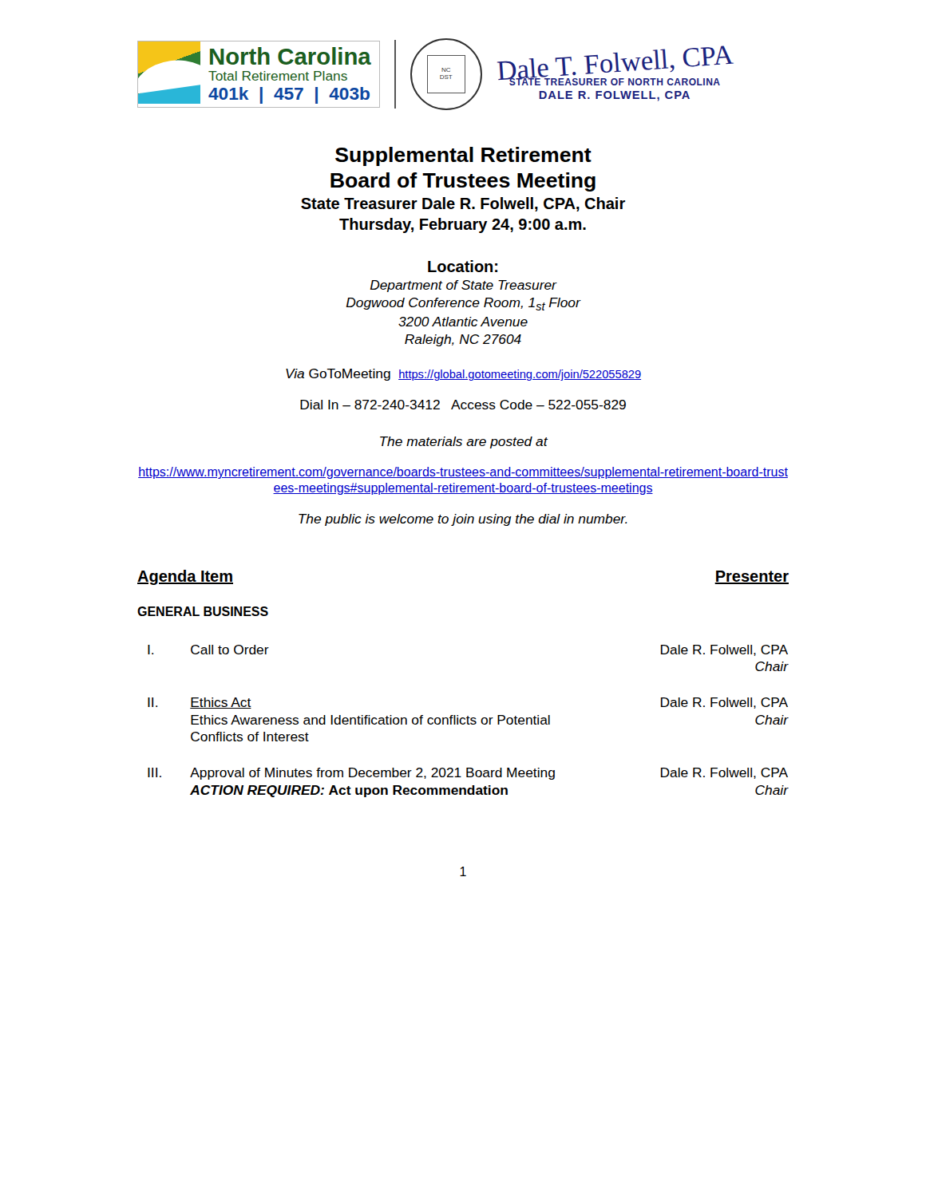North Carolina Total Retirement Plans 401k | 457 | 403b
NC
DST
Dale T. Folwell, CPA STATE TREASURER OF NORTH CAROLINA DALE R. FOLWELL, CPA
Supplemental Retirement
Board of Trustees Meeting
State Treasurer Dale R. Folwell, CPA, Chair
Thursday, February 24, 9:00 a.m.
Location:
Department of State Treasurer
Dogwood Conference Room, 1st Floor
3200 Atlantic Avenue
Raleigh, NC 27604
Via GoToMeeting https://global.gotomeeting.com/join/522055829
Dial In – 872-240-3412 Access Code – 522-055-829
The materials are posted at
https://www.myncretirement.com/governance/boards-trustees-and-committees/supplemental-retirement-board-trustees-meetings#supplemental-retirement-board-of-trustees-meetings
The public is welcome to join using the dial in number.
Agenda Item Presenter
GENERAL BUSINESS
| I. | Call to Order | Dale R. Folwell, CPA Chair |
| II. | Ethics Act Ethics Awareness and Identification of conflicts or Potential Conflicts of Interest | Dale R. Folwell, CPA Chair |
| III. | Approval of Minutes from December 2, 2021 Board Meeting ACTION REQUIRED: Act upon Recommendation | Dale R. Folwell, CPA Chair |
1